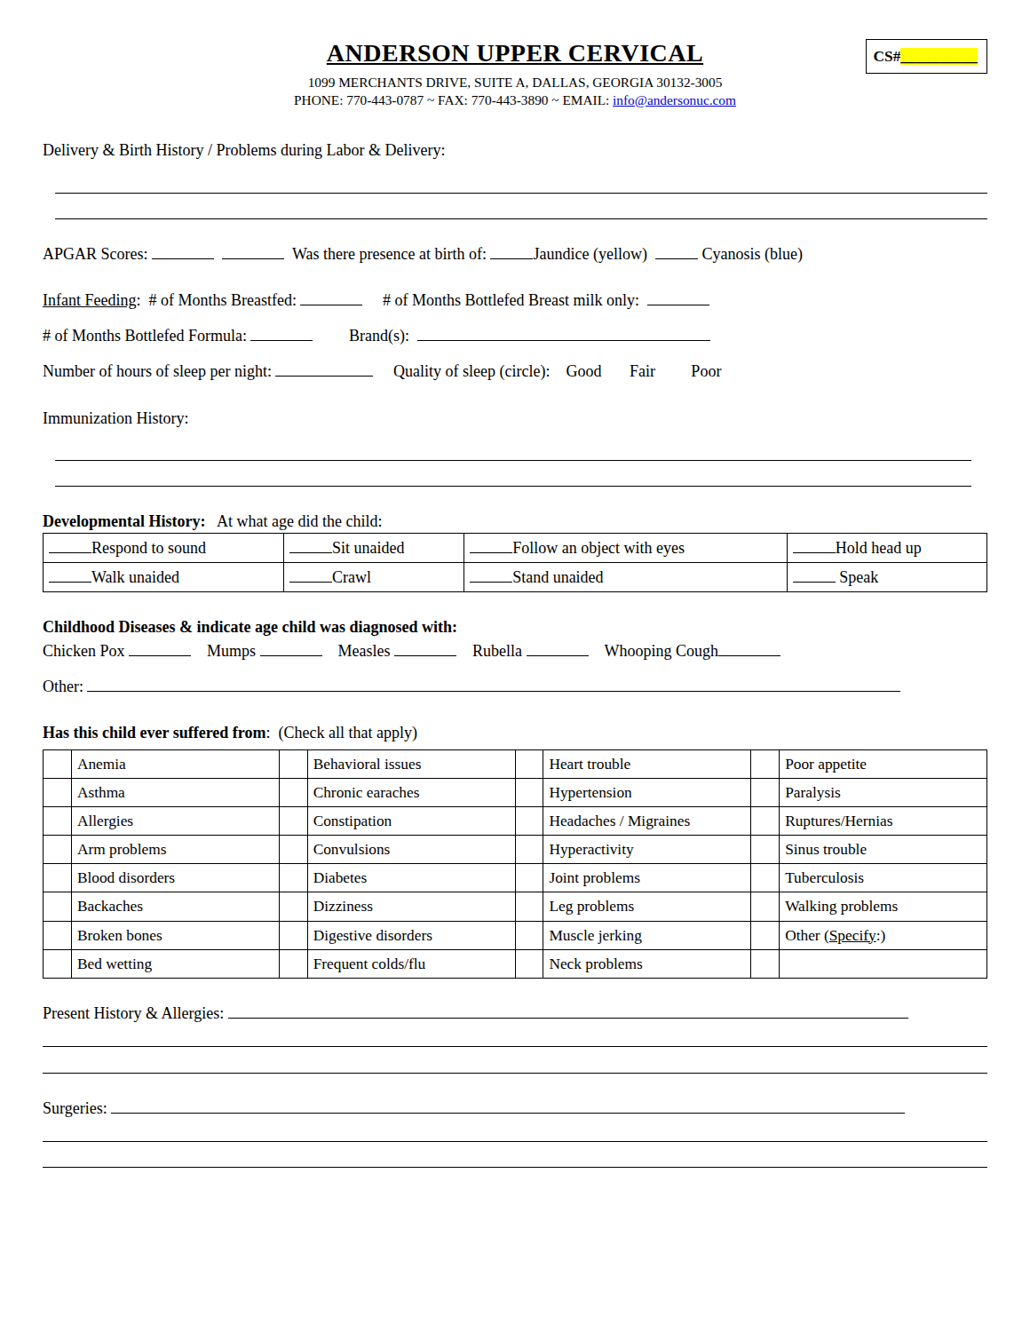CS#__________
ANDERSON UPPER CERVICAL
1099 MERCHANTS DRIVE, SUITE A, DALLAS, GEORGIA 30132-3005
PHONE: 770-443-0787 ~ FAX: 770-443-3890 ~ EMAIL: info@andersonuc.com
Delivery & Birth History / Problems during Labor & Delivery:
APGAR Scores: Was there presence at birth of: Jaundice (yellow) Cyanosis (blue)
Infant Feeding: # of Months Breastfed: # of Months Bottlefed Breast milk only:
# of Months Bottlefed Formula: Brand(s):
Number of hours of sleep per night: Quality of sleep (circle): Good Fair Poor
Immunization History:
Developmental History: At what age did the child:
| Respond to sound | Sit unaided | Follow an object with eyes | Hold head up |
| Walk unaided | Crawl | Stand unaided | Speak |
Childhood Diseases & indicate age child was diagnosed with:
Chicken Pox Mumps Measles Rubella Whooping Cough
Other:
Has this child ever suffered from: (Check all that apply)
| | Anemia | | Behavioral issues | | Heart trouble | | Poor appetite |
| | Asthma | | Chronic earaches | | Hypertension | | Paralysis |
| | Allergies | | Constipation | | Headaches / Migraines | | Ruptures/Hernias |
| | Arm problems | | Convulsions | | Hyperactivity | | Sinus trouble |
| | Blood disorders | | Diabetes | | Joint problems | | Tuberculosis |
| | Backaches | | Dizziness | | Leg problems | | Walking problems |
| | Broken bones | | Digestive disorders | | Muscle jerking | | Other ( Specify :) |
| | Bed wetting | | Frequent colds/flu | | Neck problems | | |
Present History & Allergies:
Surgeries: